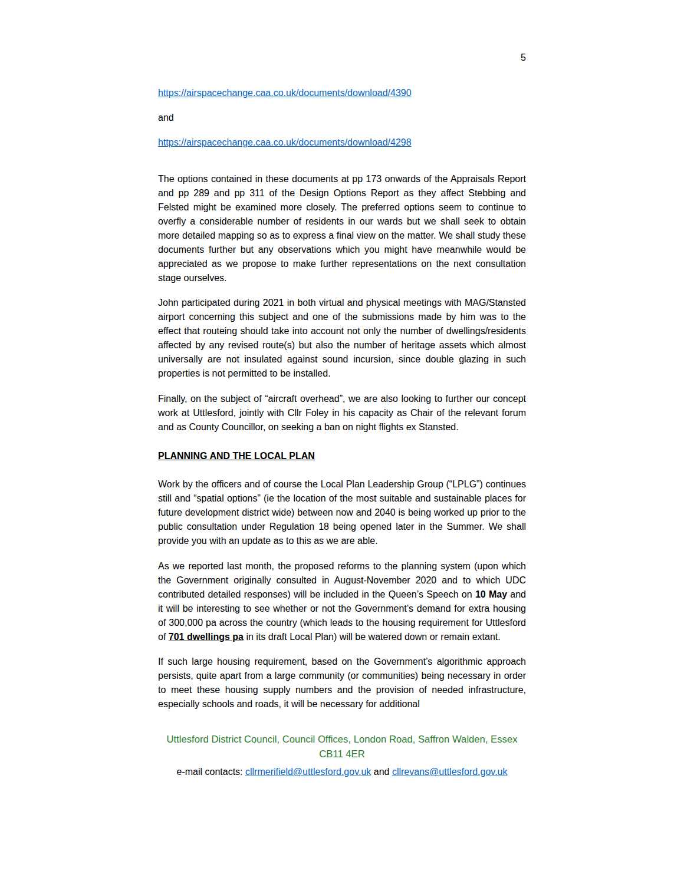5
https://airspacechange.caa.co.uk/documents/download/4390
and
https://airspacechange.caa.co.uk/documents/download/4298
The options contained in these documents at pp 173 onwards of the Appraisals Report and pp 289 and pp 311 of the Design Options Report as they affect Stebbing and Felsted might be examined more closely. The preferred options seem to continue to overfly a considerable number of residents in our wards but we shall seek to obtain more detailed mapping so as to express a final view on the matter. We shall study these documents further but any observations which you might have meanwhile would be appreciated as we propose to make further representations on the next consultation stage ourselves.
John participated during 2021 in both virtual and physical meetings with MAG/Stansted airport concerning this subject and one of the submissions made by him was to the effect that routeing should take into account not only the number of dwellings/residents affected by any revised route(s) but also the number of heritage assets which almost universally are not insulated against sound incursion, since double glazing in such properties is not permitted to be installed.
Finally, on the subject of “aircraft overhead”, we are also looking to further our concept work at Uttlesford, jointly with Cllr Foley in his capacity as Chair of the relevant forum and as County Councillor, on seeking a ban on night flights ex Stansted.
PLANNING AND THE LOCAL PLAN
Work by the officers and of course the Local Plan Leadership Group (“LPLG”) continues still and “spatial options” (ie the location of the most suitable and sustainable places for future development district wide) between now and 2040 is being worked up prior to the public consultation under Regulation 18 being opened later in the Summer. We shall provide you with an update as to this as we are able.
As we reported last month, the proposed reforms to the planning system (upon which the Government originally consulted in August-November 2020 and to which UDC contributed detailed responses) will be included in the Queen’s Speech on 10 May and it will be interesting to see whether or not the Government’s demand for extra housing of 300,000 pa across the country (which leads to the housing requirement for Uttlesford of 701 dwellings pa in its draft Local Plan) will be watered down or remain extant.
If such large housing requirement, based on the Government’s algorithmic approach persists, quite apart from a large community (or communities) being necessary in order to meet these housing supply numbers and the provision of needed infrastructure, especially schools and roads, it will be necessary for additional
Uttlesford District Council, Council Offices, London Road, Saffron Walden, Essex CB11 4ER
e-mail contacts: cllrmerifield@uttlesford.gov.uk and cllrevans@uttlesford.gov.uk